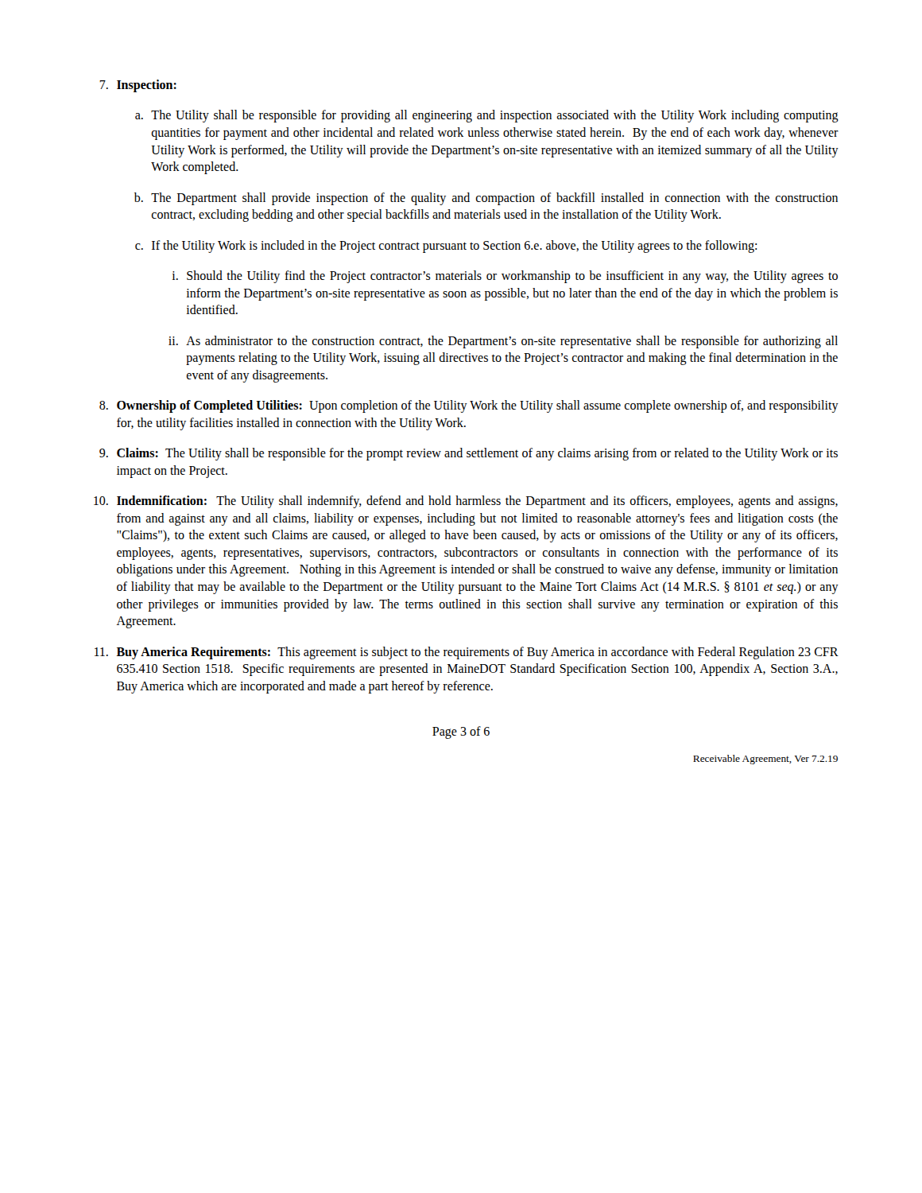Inspection:
The Utility shall be responsible for providing all engineering and inspection associated with the Utility Work including computing quantities for payment and other incidental and related work unless otherwise stated herein. By the end of each work day, whenever Utility Work is performed, the Utility will provide the Department’s on-site representative with an itemized summary of all the Utility Work completed.
The Department shall provide inspection of the quality and compaction of backfill installed in connection with the construction contract, excluding bedding and other special backfills and materials used in the installation of the Utility Work.
If the Utility Work is included in the Project contract pursuant to Section 6.e. above, the Utility agrees to the following:
Should the Utility find the Project contractor’s materials or workmanship to be insufficient in any way, the Utility agrees to inform the Department’s on-site representative as soon as possible, but no later than the end of the day in which the problem is identified.
As administrator to the construction contract, the Department’s on-site representative shall be responsible for authorizing all payments relating to the Utility Work, issuing all directives to the Project’s contractor and making the final determination in the event of any disagreements.
Ownership of Completed Utilities: Upon completion of the Utility Work the Utility shall assume complete ownership of, and responsibility for, the utility facilities installed in connection with the Utility Work.
Claims: The Utility shall be responsible for the prompt review and settlement of any claims arising from or related to the Utility Work or its impact on the Project.
Indemnification: The Utility shall indemnify, defend and hold harmless the Department and its officers, employees, agents and assigns, from and against any and all claims, liability or expenses, including but not limited to reasonable attorney's fees and litigation costs (the "Claims"), to the extent such Claims are caused, or alleged to have been caused, by acts or omissions of the Utility or any of its officers, employees, agents, representatives, supervisors, contractors, subcontractors or consultants in connection with the performance of its obligations under this Agreement. Nothing in this Agreement is intended or shall be construed to waive any defense, immunity or limitation of liability that may be available to the Department or the Utility pursuant to the Maine Tort Claims Act (14 M.R.S. § 8101 et seq.) or any other privileges or immunities provided by law. The terms outlined in this section shall survive any termination or expiration of this Agreement.
Buy America Requirements: This agreement is subject to the requirements of Buy America in accordance with Federal Regulation 23 CFR 635.410 Section 1518. Specific requirements are presented in MaineDOT Standard Specification Section 100, Appendix A, Section 3.A., Buy America which are incorporated and made a part hereof by reference.
Page 3 of 6
Receivable Agreement, Ver 7.2.19